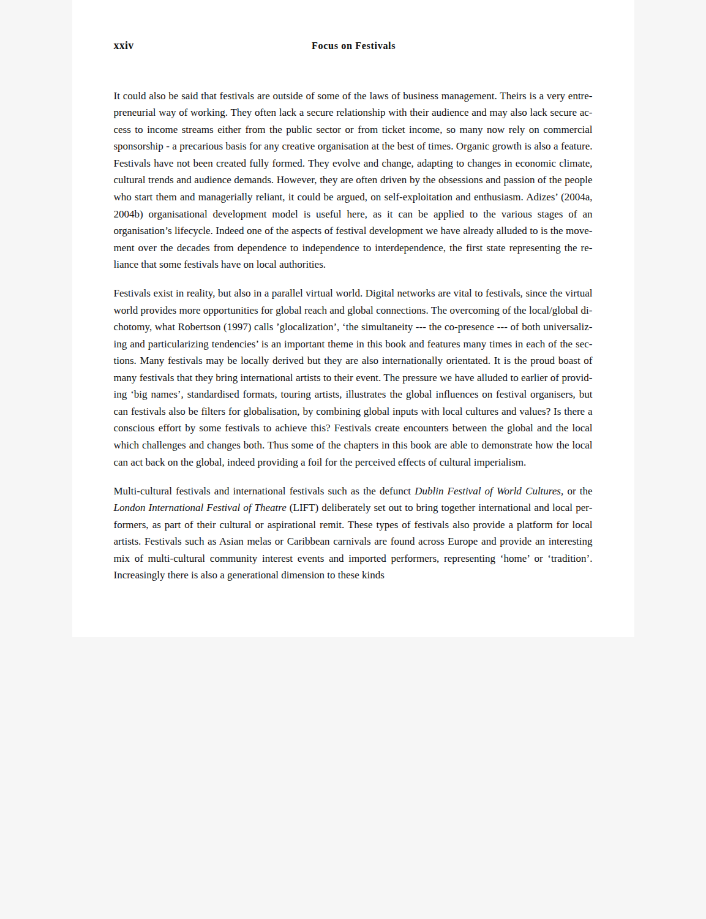xxiv Focus on Festivals
It could also be said that festivals are outside of some of the laws of business management. Theirs is a very entrepreneurial way of working. They often lack a secure relationship with their audience and may also lack secure access to income streams either from the public sector or from ticket income, so many now rely on commercial sponsorship - a precarious basis for any creative organisation at the best of times. Organic growth is also a feature. Festivals have not been created fully formed. They evolve and change, adapting to changes in economic climate, cultural trends and audience demands. However, they are often driven by the obsessions and passion of the people who start them and managerially reliant, it could be argued, on self-exploitation and enthusiasm. Adizes’ (2004a, 2004b) organisational development model is useful here, as it can be applied to the various stages of an organisation’s lifecycle. Indeed one of the aspects of festival development we have already alluded to is the movement over the decades from dependence to independence to interdependence, the first state representing the reliance that some festivals have on local authorities.
Festivals exist in reality, but also in a parallel virtual world. Digital networks are vital to festivals, since the virtual world provides more opportunities for global reach and global connections. The overcoming of the local/global dichotomy, what Robertson (1997) calls ’glocalization’, ‘the simultaneity --- the co-presence --- of both universalizing and particularizing tendencies’ is an important theme in this book and features many times in each of the sections. Many festivals may be locally derived but they are also internationally orientated. It is the proud boast of many festivals that they bring international artists to their event. The pressure we have alluded to earlier of providing ‘big names’, standardised formats, touring artists, illustrates the global influences on festival organisers, but can festivals also be filters for globalisation, by combining global inputs with local cultures and values? Is there a conscious effort by some festivals to achieve this? Festivals create encounters between the global and the local which challenges and changes both. Thus some of the chapters in this book are able to demonstrate how the local can act back on the global, indeed providing a foil for the perceived effects of cultural imperialism.
Multi-cultural festivals and international festivals such as the defunct Dublin Festival of World Cultures, or the London International Festival of Theatre (LIFT) deliberately set out to bring together international and local performers, as part of their cultural or aspirational remit. These types of festivals also provide a platform for local artists. Festivals such as Asian melas or Caribbean carnivals are found across Europe and provide an interesting mix of multi-cultural community interest events and imported performers, representing ‘home’ or ‘tradition’. Increasingly there is also a generational dimension to these kinds